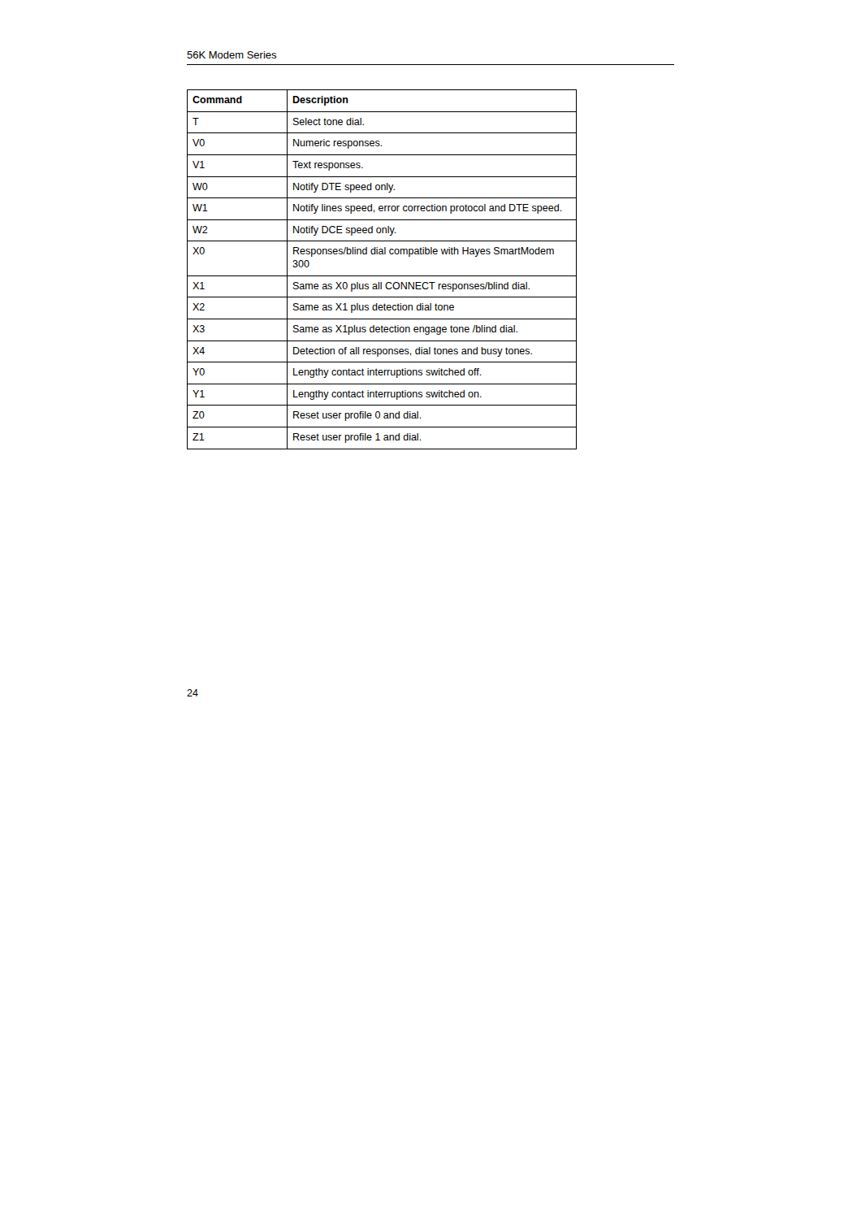56K Modem Series
| Command | Description |
| --- | --- |
| T | Select tone dial. |
| V0 | Numeric responses. |
| V1 | Text responses. |
| W0 | Notify DTE speed only. |
| W1 | Notify lines speed, error correction protocol and DTE speed. |
| W2 | Notify DCE speed only. |
| X0 | Responses/blind dial compatible with Hayes SmartModem 300 |
| X1 | Same as X0 plus all CONNECT responses/blind dial. |
| X2 | Same as X1 plus detection dial tone |
| X3 | Same as X1plus detection engage tone /blind dial. |
| X4 | Detection of all responses, dial tones and busy tones. |
| Y0 | Lengthy contact interruptions switched off. |
| Y1 | Lengthy contact interruptions switched on. |
| Z0 | Reset user profile 0 and dial. |
| Z1 | Reset user profile 1 and dial. |
24